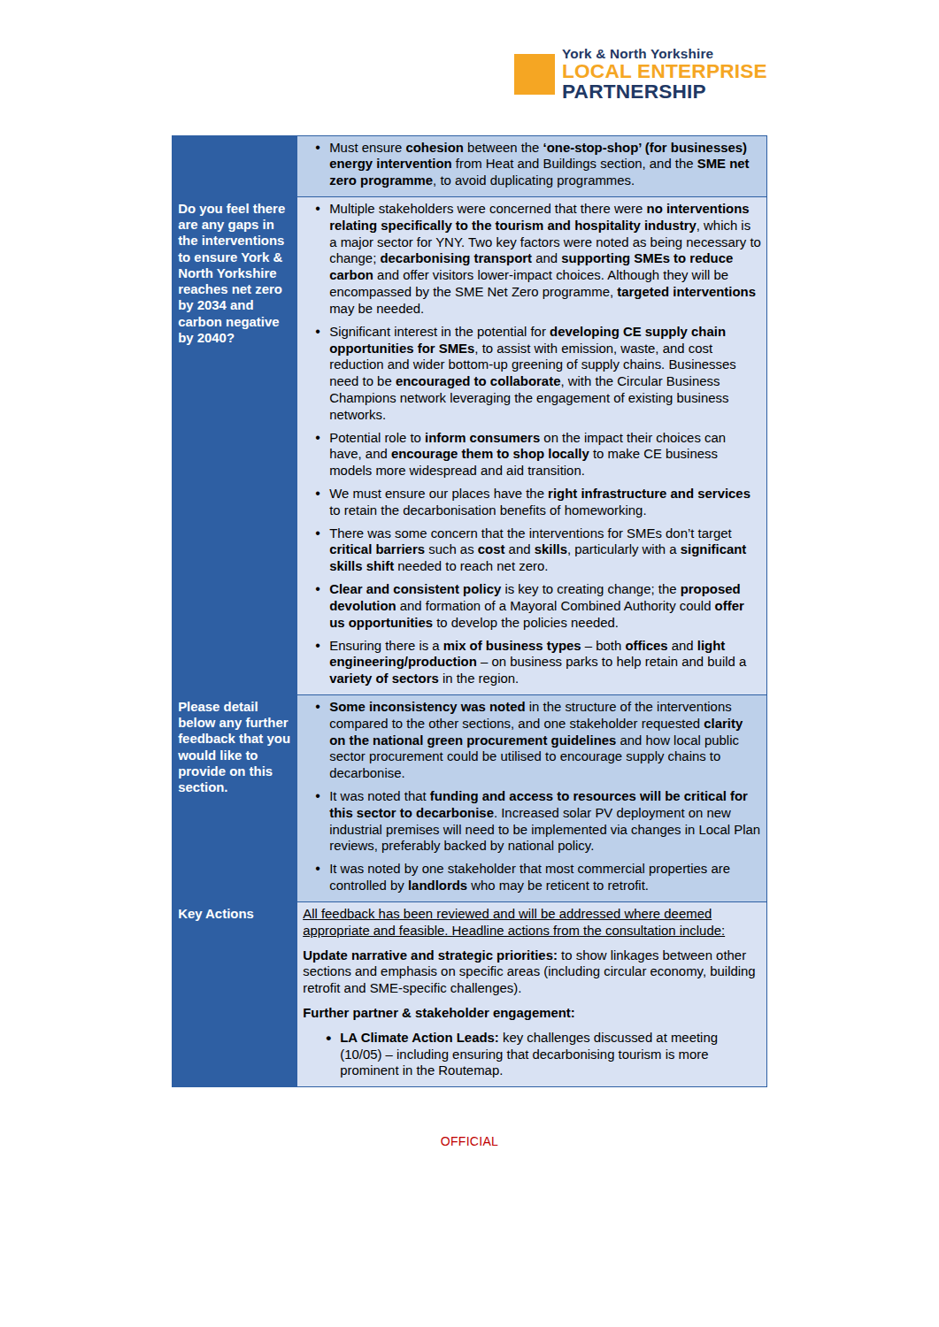York & North Yorkshire
Local Enterprise
Partnership
| | Must ensure cohesion between the ‘one-stop-shop’ (for businesses) energy intervention from Heat and Buildings section, and the SME net zero programme , to avoid duplicating programmes. |
| Do you feel there are any gaps in the interventions to ensure York & North Yorkshire reaches net zero by 2034 and carbon negative by 2040? | Multiple stakeholders were concerned that there were no interventions relating specifically to the tourism and hospitality industry , which is a major sector for YNY. Two key factors were noted as being necessary to change; decarbonising transport and supporting SMEs to reduce carbon and offer visitors lower-impact choices. Although they will be encompassed by the SME Net Zero programme, targeted interventions may be needed. Significant interest in the potential for developing CE supply chain opportunities for SMEs , to assist with emission, waste, and cost reduction and wider bottom-up greening of supply chains. Businesses need to be encouraged to collaborate , with the Circular Business Champions network leveraging the engagement of existing business networks. Potential role to inform consumers on the impact their choices can have, and encourage them to shop locally to make CE business models more widespread and aid transition. We must ensure our places have the right infrastructure and services to retain the decarbonisation benefits of homeworking. There was some concern that the interventions for SMEs don’t target critical barriers such as cost and skills , particularly with a significant skills shift needed to reach net zero. Clear and consistent policy is key to creating change; the proposed devolution and formation of a Mayoral Combined Authority could offer us opportunities to develop the policies needed. Ensuring there is a mix of business types – both offices and light engineering/production – on business parks to help retain and build a variety of sectors in the region. |
| Please detail below any further feedback that you would like to provide on this section. | Some inconsistency was noted in the structure of the interventions compared to the other sections, and one stakeholder requested clarity on the national green procurement guidelines and how local public sector procurement could be utilised to encourage supply chains to decarbonise. It was noted that funding and access to resources will be critical for this sector to decarbonise . Increased solar PV deployment on new industrial premises will need to be implemented via changes in Local Plan reviews, preferably backed by national policy. It was noted by one stakeholder that most commercial properties are controlled by landlords who may be reticent to retrofit. |
| Key Actions | All feedback has been reviewed and will be addressed where deemed appropriate and feasible. Headline actions from the consultation include: Update narrative and strategic priorities: to show linkages between other sections and emphasis on specific areas (including circular economy, building retrofit and SME-specific challenges). Further partner & stakeholder engagement: LA Climate Action Leads: key challenges discussed at meeting (10/05) – including ensuring that decarbonising tourism is more prominent in the Routemap. |
OFFICIAL